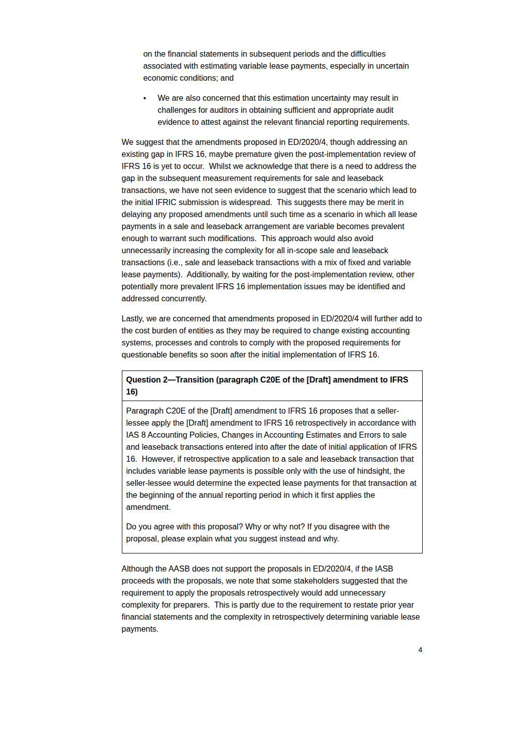on the financial statements in subsequent periods and the difficulties associated with estimating variable lease payments, especially in uncertain economic conditions; and
We are also concerned that this estimation uncertainty may result in challenges for auditors in obtaining sufficient and appropriate audit evidence to attest against the relevant financial reporting requirements.
We suggest that the amendments proposed in ED/2020/4, though addressing an existing gap in IFRS 16, maybe premature given the post-implementation review of IFRS 16 is yet to occur. Whilst we acknowledge that there is a need to address the gap in the subsequent measurement requirements for sale and leaseback transactions, we have not seen evidence to suggest that the scenario which lead to the initial IFRIC submission is widespread. This suggests there may be merit in delaying any proposed amendments until such time as a scenario in which all lease payments in a sale and leaseback arrangement are variable becomes prevalent enough to warrant such modifications. This approach would also avoid unnecessarily increasing the complexity for all in-scope sale and leaseback transactions (i.e., sale and leaseback transactions with a mix of fixed and variable lease payments). Additionally, by waiting for the post-implementation review, other potentially more prevalent IFRS 16 implementation issues may be identified and addressed concurrently.
Lastly, we are concerned that amendments proposed in ED/2020/4 will further add to the cost burden of entities as they may be required to change existing accounting systems, processes and controls to comply with the proposed requirements for questionable benefits so soon after the initial implementation of IFRS 16.
Question 2—Transition (paragraph C20E of the [Draft] amendment to IFRS 16)
Paragraph C20E of the [Draft] amendment to IFRS 16 proposes that a seller-lessee apply the [Draft] amendment to IFRS 16 retrospectively in accordance with IAS 8 Accounting Policies, Changes in Accounting Estimates and Errors to sale and leaseback transactions entered into after the date of initial application of IFRS 16. However, if retrospective application to a sale and leaseback transaction that includes variable lease payments is possible only with the use of hindsight, the seller-lessee would determine the expected lease payments for that transaction at the beginning of the annual reporting period in which it first applies the amendment.
Do you agree with this proposal? Why or why not? If you disagree with the proposal, please explain what you suggest instead and why.
Although the AASB does not support the proposals in ED/2020/4, if the IASB proceeds with the proposals, we note that some stakeholders suggested that the requirement to apply the proposals retrospectively would add unnecessary complexity for preparers. This is partly due to the requirement to restate prior year financial statements and the complexity in retrospectively determining variable lease payments.
4